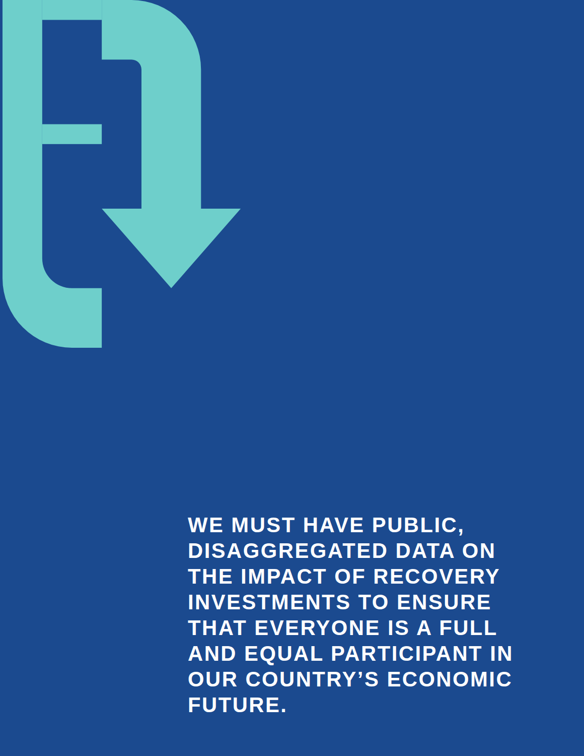We must have public, disaggregated data on the impact of recovery investments to ensure that everyone is a full and equal participant in our country’s economic future.